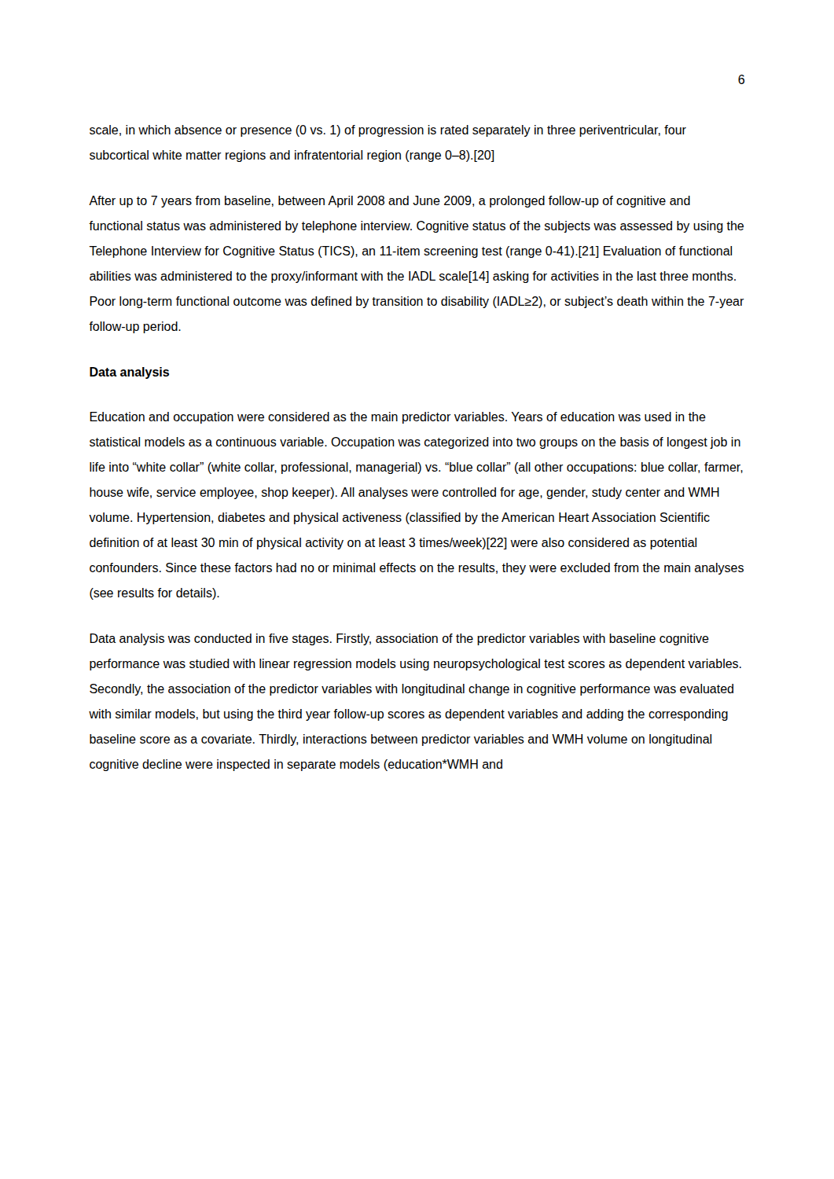6
scale, in which absence or presence (0 vs. 1) of progression is rated separately in three periventricular, four subcortical white matter regions and infratentorial region (range 0–8).[20]
After up to 7 years from baseline, between April 2008 and June 2009, a prolonged follow-up of cognitive and functional status was administered by telephone interview. Cognitive status of the subjects was assessed by using the Telephone Interview for Cognitive Status (TICS), an 11-item screening test (range 0-41).[21] Evaluation of functional abilities was administered to the proxy/informant with the IADL scale[14] asking for activities in the last three months. Poor long-term functional outcome was defined by transition to disability (IADL≥2), or subject’s death within the 7-year follow-up period.
Data analysis
Education and occupation were considered as the main predictor variables. Years of education was used in the statistical models as a continuous variable. Occupation was categorized into two groups on the basis of longest job in life into “white collar” (white collar, professional, managerial) vs. “blue collar” (all other occupations: blue collar, farmer, house wife, service employee, shop keeper). All analyses were controlled for age, gender, study center and WMH volume. Hypertension, diabetes and physical activeness (classified by the American Heart Association Scientific definition of at least 30 min of physical activity on at least 3 times/week)[22] were also considered as potential confounders. Since these factors had no or minimal effects on the results, they were excluded from the main analyses (see results for details).
Data analysis was conducted in five stages. Firstly, association of the predictor variables with baseline cognitive performance was studied with linear regression models using neuropsychological test scores as dependent variables. Secondly, the association of the predictor variables with longitudinal change in cognitive performance was evaluated with similar models, but using the third year follow-up scores as dependent variables and adding the corresponding baseline score as a covariate. Thirdly, interactions between predictor variables and WMH volume on longitudinal cognitive decline were inspected in separate models (education*WMH and